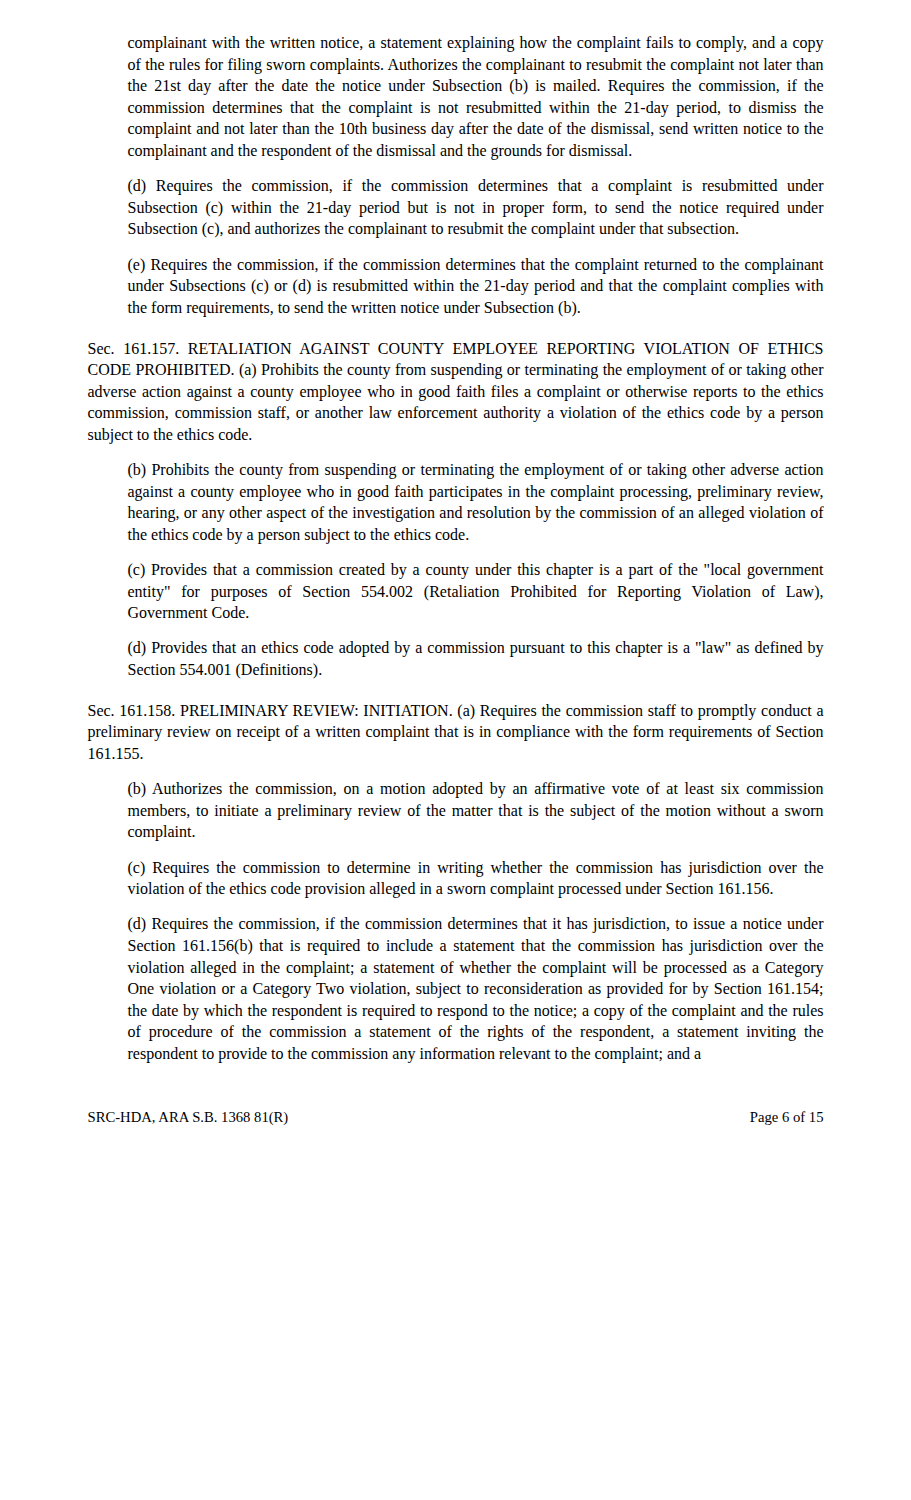complainant with the written notice, a statement explaining how the complaint fails to comply, and a copy of the rules for filing sworn complaints. Authorizes the complainant to resubmit the complaint not later than the 21st day after the date the notice under Subsection (b) is mailed. Requires the commission, if the commission determines that the complaint is not resubmitted within the 21-day period, to dismiss the complaint and not later than the 10th business day after the date of the dismissal, send written notice to the complainant and the respondent of the dismissal and the grounds for dismissal.
(d) Requires the commission, if the commission determines that a complaint is resubmitted under Subsection (c) within the 21-day period but is not in proper form, to send the notice required under Subsection (c), and authorizes the complainant to resubmit the complaint under that subsection.
(e) Requires the commission, if the commission determines that the complaint returned to the complainant under Subsections (c) or (d) is resubmitted within the 21-day period and that the complaint complies with the form requirements, to send the written notice under Subsection (b).
Sec. 161.157. RETALIATION AGAINST COUNTY EMPLOYEE REPORTING VIOLATION OF ETHICS CODE PROHIBITED. (a) Prohibits the county from suspending or terminating the employment of or taking other adverse action against a county employee who in good faith files a complaint or otherwise reports to the ethics commission, commission staff, or another law enforcement authority a violation of the ethics code by a person subject to the ethics code.
(b) Prohibits the county from suspending or terminating the employment of or taking other adverse action against a county employee who in good faith participates in the complaint processing, preliminary review, hearing, or any other aspect of the investigation and resolution by the commission of an alleged violation of the ethics code by a person subject to the ethics code.
(c) Provides that a commission created by a county under this chapter is a part of the "local government entity" for purposes of Section 554.002 (Retaliation Prohibited for Reporting Violation of Law), Government Code.
(d) Provides that an ethics code adopted by a commission pursuant to this chapter is a "law" as defined by Section 554.001 (Definitions).
Sec. 161.158. PRELIMINARY REVIEW: INITIATION. (a) Requires the commission staff to promptly conduct a preliminary review on receipt of a written complaint that is in compliance with the form requirements of Section 161.155.
(b) Authorizes the commission, on a motion adopted by an affirmative vote of at least six commission members, to initiate a preliminary review of the matter that is the subject of the motion without a sworn complaint.
(c) Requires the commission to determine in writing whether the commission has jurisdiction over the violation of the ethics code provision alleged in a sworn complaint processed under Section 161.156.
(d) Requires the commission, if the commission determines that it has jurisdiction, to issue a notice under Section 161.156(b) that is required to include a statement that the commission has jurisdiction over the violation alleged in the complaint; a statement of whether the complaint will be processed as a Category One violation or a Category Two violation, subject to reconsideration as provided for by Section 161.154; the date by which the respondent is required to respond to the notice; a copy of the complaint and the rules of procedure of the commission a statement of the rights of the respondent, a statement inviting the respondent to provide to the commission any information relevant to the complaint; and a
SRC-HDA, ARA S.B. 1368 81(R) Page 6 of 15